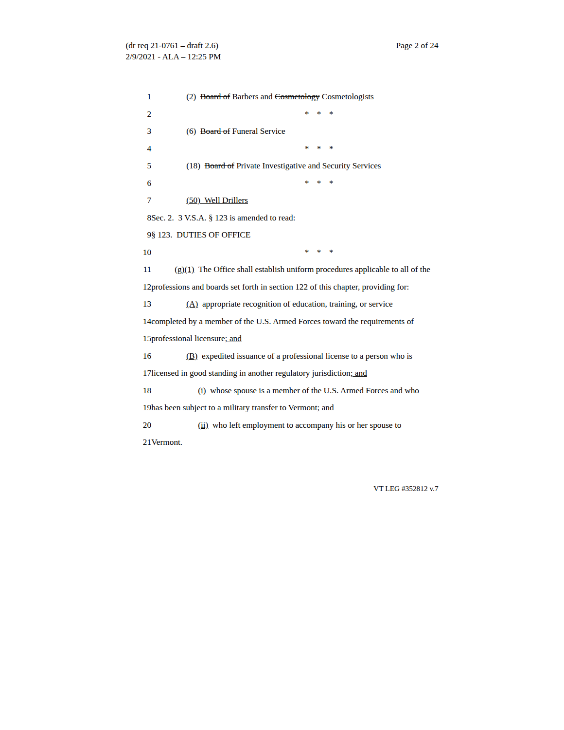(dr req 21-0761 – draft 2.6)
2/9/2021 - ALA – 12:25 PM
Page 2 of 24
| 1 | (2) Board of Barbers and Cosmetology Cosmetologists |
| 2 | * * * |
| 3 | (6) Board of Funeral Service |
| 4 | * * * |
| 5 | (18) Board of Private Investigative and Security Services |
| 6 | * * * |
| 7 | (50) Well Drillers |
| 8 | Sec. 2. 3 V.S.A. § 123 is amended to read: |
| 9 | § 123. DUTIES OF OFFICE |
| 10 | * * * |
| 11 | (g) (1) The Office shall establish uniform procedures applicable to all of the |
| 12 | professions and boards set forth in section 122 of this chapter, providing for: |
| 13 | (A) appropriate recognition of education, training, or service |
| 14 | completed by a member of the U.S. Armed Forces toward the requirements of |
| 15 | professional licensure ; and |
| 16 | (B) expedited issuance of a professional license to a person who is |
| 17 | licensed in good standing in another regulatory jurisdiction ; and |
| 18 | (i) whose spouse is a member of the U.S. Armed Forces and who |
| 19 | has been subject to a military transfer to Vermont ; and |
| 20 | (ii) who left employment to accompany his or her spouse to |
| 21 | Vermont. |
VT LEG #352812 v.7